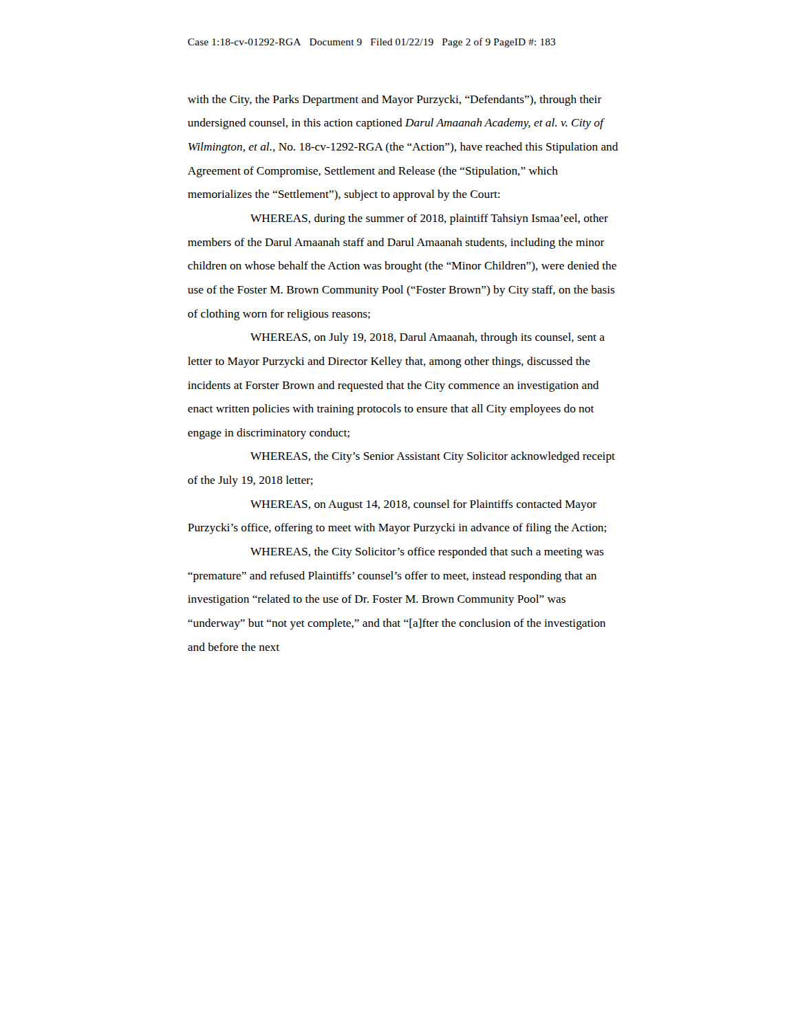Case 1:18-cv-01292-RGA Document 9 Filed 01/22/19 Page 2 of 9 PageID #: 183
with the City, the Parks Department and Mayor Purzycki, “Defendants”), through their undersigned counsel, in this action captioned Darul Amaanah Academy, et al. v. City of Wilmington, et al., No. 18-cv-1292-RGA (the “Action”), have reached this Stipulation and Agreement of Compromise, Settlement and Release (the “Stipulation,” which memorializes the “Settlement”), subject to approval by the Court:
WHEREAS, during the summer of 2018, plaintiff Tahsiyn Ismaa’eel, other members of the Darul Amaanah staff and Darul Amaanah students, including the minor children on whose behalf the Action was brought (the “Minor Children”), were denied the use of the Foster M. Brown Community Pool (“Foster Brown”) by City staff, on the basis of clothing worn for religious reasons;
WHEREAS, on July 19, 2018, Darul Amaanah, through its counsel, sent a letter to Mayor Purzycki and Director Kelley that, among other things, discussed the incidents at Forster Brown and requested that the City commence an investigation and enact written policies with training protocols to ensure that all City employees do not engage in discriminatory conduct;
WHEREAS, the City’s Senior Assistant City Solicitor acknowledged receipt of the July 19, 2018 letter;
WHEREAS, on August 14, 2018, counsel for Plaintiffs contacted Mayor Purzycki’s office, offering to meet with Mayor Purzycki in advance of filing the Action;
WHEREAS, the City Solicitor’s office responded that such a meeting was “premature” and refused Plaintiffs’ counsel’s offer to meet, instead responding that an investigation “related to the use of Dr. Foster M. Brown Community Pool” was “underway” but “not yet complete,” and that “[a]fter the conclusion of the investigation and before the next